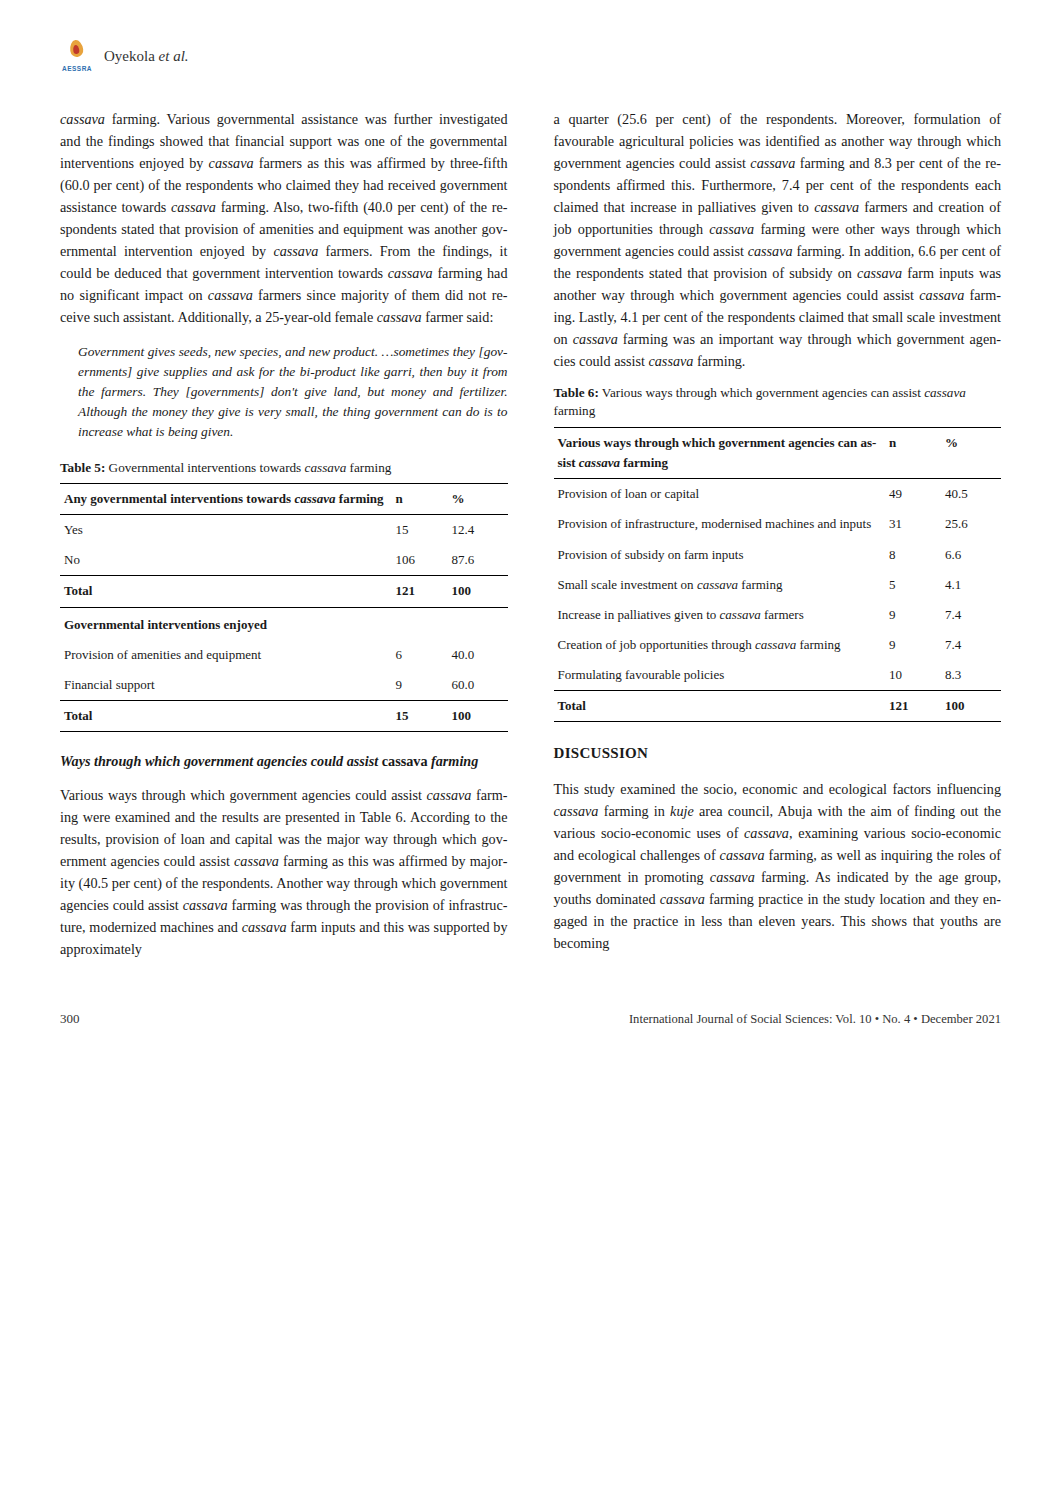AESSRA
Oyekola et al.
cassava farming. Various governmental assistance was further investigated and the findings showed that financial support was one of the governmental interventions enjoyed by cassava farmers as this was affirmed by three-fifth (60.0 per cent) of the respondents who claimed they had received government assistance towards cassava farming. Also, two-fifth (40.0 per cent) of the respondents stated that provision of amenities and equipment was another governmental intervention enjoyed by cassava farmers. From the findings, it could be deduced that government intervention towards cassava farming had no significant impact on cassava farmers since majority of them did not receive such assistant. Additionally, a 25-year-old female cassava farmer said:
Government gives seeds, new species, and new product. …sometimes they [governments] give supplies and ask for the bi-product like garri, then buy it from the farmers. They [governments] don't give land, but money and fertilizer. Although the money they give is very small, the thing government can do is to increase what is being given.
Table 5: Governmental interventions towards cassava farming
| Any governmental interventions towards cassava farming | n | % |
| --- | --- | --- |
| Yes | 15 | 12.4 |
| No | 106 | 87.6 |
| Total | 121 | 100 |
| Governmental interventions enjoyed |
| Provision of amenities and equipment | 6 | 40.0 |
| Financial support | 9 | 60.0 |
| Total | 15 | 100 |
Ways through which government agencies could assist cassava farming
Various ways through which government agencies could assist cassava farming were examined and the results are presented in Table 6. According to the results, provision of loan and capital was the major way through which government agencies could assist cassava farming as this was affirmed by majority (40.5 per cent) of the respondents. Another way through which government agencies could assist cassava farming was through the provision of infrastructure, modernized machines and cassava farm inputs and this was supported by approximately
a quarter (25.6 per cent) of the respondents. Moreover, formulation of favourable agricultural policies was identified as another way through which government agencies could assist cassava farming and 8.3 per cent of the respondents affirmed this. Furthermore, 7.4 per cent of the respondents each claimed that increase in palliatives given to cassava farmers and creation of job opportunities through cassava farming were other ways through which government agencies could assist cassava farming. In addition, 6.6 per cent of the respondents stated that provision of subsidy on cassava farm inputs was another way through which government agencies could assist cassava farming. Lastly, 4.1 per cent of the respondents claimed that small scale investment on cassava farming was an important way through which government agencies could assist cassava farming.
Table 6: Various ways through which government agencies can assist cassava farming
| Various ways through which government agencies can assist cassava farming | n | % |
| --- | --- | --- |
| Provision of loan or capital | 49 | 40.5 |
| Provision of infrastructure, modernised machines and inputs | 31 | 25.6 |
| Provision of subsidy on farm inputs | 8 | 6.6 |
| Small scale investment on cassava farming | 5 | 4.1 |
| Increase in palliatives given to cassava farmers | 9 | 7.4 |
| Creation of job opportunities through cassava farming | 9 | 7.4 |
| Formulating favourable policies | 10 | 8.3 |
| Total | 121 | 100 |
DISCUSSION
This study examined the socio, economic and ecological factors influencing cassava farming in kuje area council, Abuja with the aim of finding out the various socio-economic uses of cassava, examining various socio-economic and ecological challenges of cassava farming, as well as inquiring the roles of government in promoting cassava farming. As indicated by the age group, youths dominated cassava farming practice in the study location and they engaged in the practice in less than eleven years. This shows that youths are becoming
300
International Journal of Social Sciences: Vol. 10 • No. 4 • December 2021